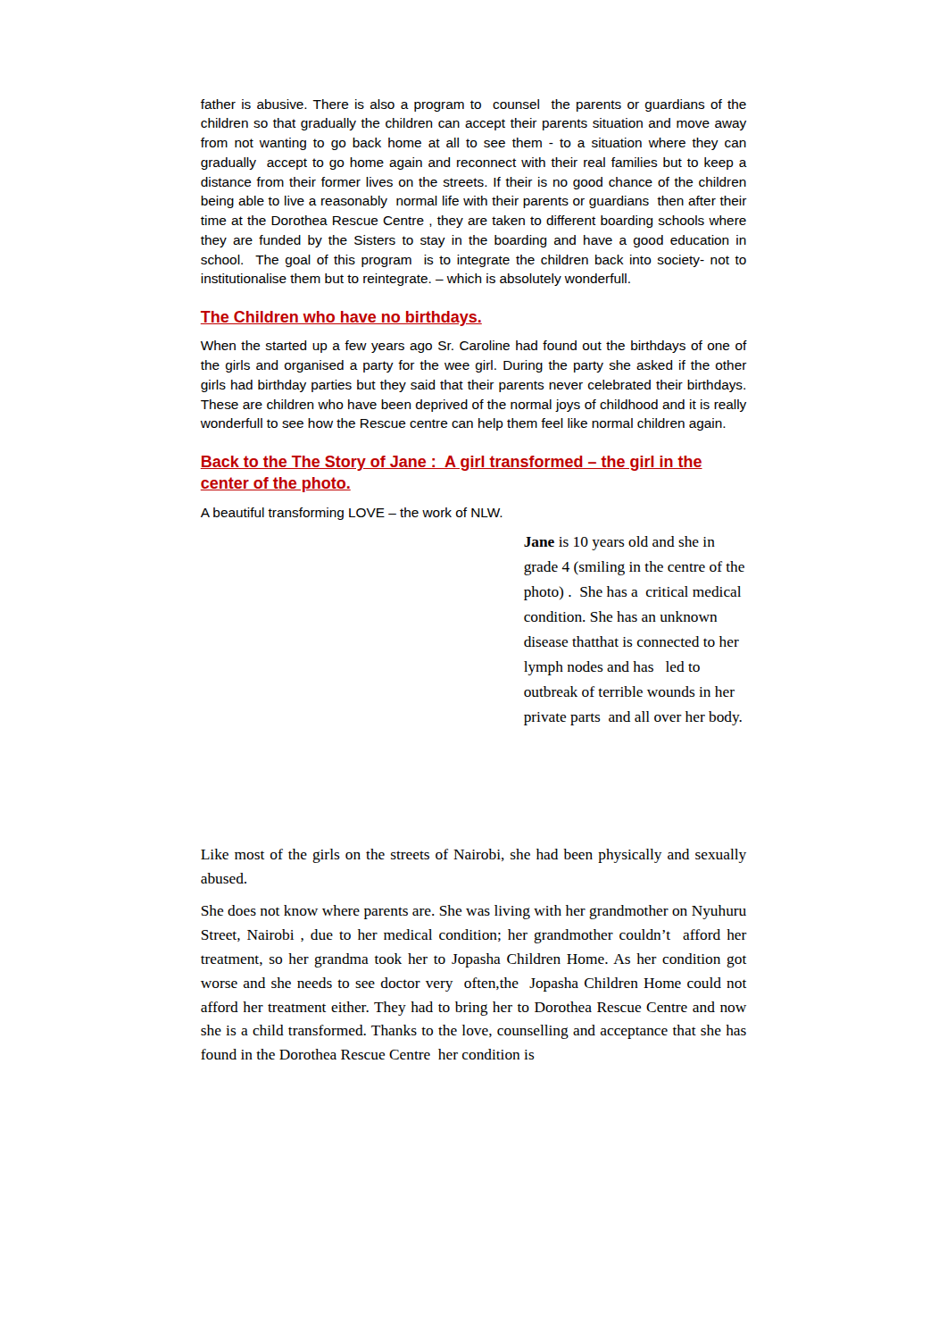father is abusive. There is also a program to counsel the parents or guardians of the children so that gradually the children can accept their parents situation and move away from not wanting to go back home at all to see them - to a situation where they can gradually accept to go home again and reconnect with their real families but to keep a distance from their former lives on the streets. If their is no good chance of the children being able to live a reasonably normal life with their parents or guardians then after their time at the Dorothea Rescue Centre , they are taken to different boarding schools where they are funded by the Sisters to stay in the boarding and have a good education in school. The goal of this program is to integrate the children back into society- not to institutionalise them but to reintegrate. – which is absolutely wonderfull.
The Children who have no birthdays.
When the started up a few years ago Sr. Caroline had found out the birthdays of one of the girls and organised a party for the wee girl. During the party she asked if the other girls had birthday parties but they said that their parents never celebrated their birthdays. These are children who have been deprived of the normal joys of childhood and it is really wonderfull to see how the Rescue centre can help them feel like normal children again.
Back to the The Story of Jane : A girl transformed – the girl in the center of the photo.
A beautiful transforming LOVE – the work of NLW.
Jane is 10 years old and she in grade 4 (smiling in the centre of the photo) . She has a critical medical condition. She has an unknown disease thatthat is connected to her lymph nodes and has led to outbreak of terrible wounds in her private parts and all over her body.
Like most of the girls on the streets of Nairobi, she had been physically and sexually abused.
She does not know where parents are. She was living with her grandmother on Nyuhuru Street, Nairobi , due to her medical condition; her grandmother couldn’t afford her treatment, so her grandma took her to Jopasha Children Home. As her condition got worse and she needs to see doctor very often,the Jopasha Children Home could not afford her treatment either. They had to bring her to Dorothea Rescue Centre and now she is a child transformed. Thanks to the love, counselling and acceptance that she has found in the Dorothea Rescue Centre her condition is